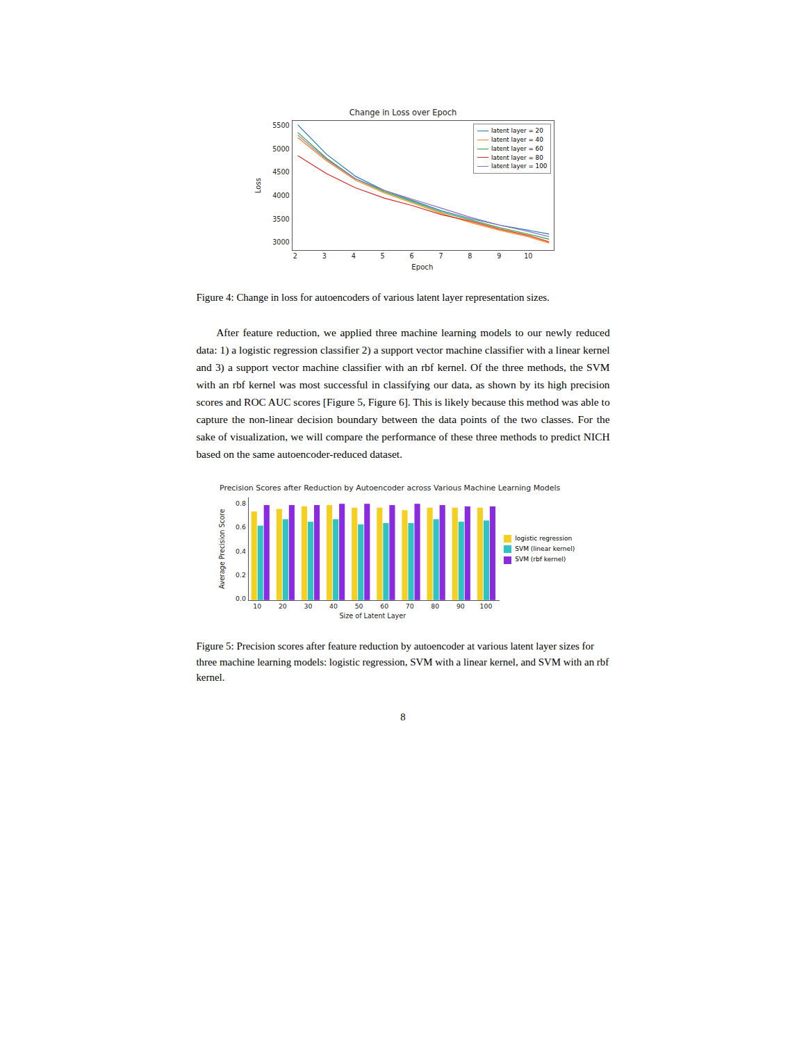Change in Loss over Epoch
Loss
5500 5000 4500 4000 3500 3000
latent layer = 20
latent layer = 40
latent layer = 60
latent layer = 80
latent layer = 100
2 3 4 5 6 7 8 9 10
Epoch
Figure 4: Change in loss for autoencoders of various latent layer representation sizes.
After feature reduction, we applied three machine learning models to our newly reduced data: 1) a logistic regression classifier 2) a support vector machine classifier with a linear kernel and 3) a support vector machine classifier with an rbf kernel. Of the three methods, the SVM with an rbf kernel was most successful in classifying our data, as shown by its high precision scores and ROC AUC scores [Figure 5, Figure 6]. This is likely because this method was able to capture the non-linear decision boundary between the data points of the two classes. For the sake of visualization, we will compare the performance of these three methods to predict NICH based on the same autoencoder-reduced dataset.
Precision Scores after Reduction by Autoencoder across Various Machine Learning Models
Average Precision Score
0.8 0.6 0.4 0.2 0.0
logistic regression
SVM (linear kernel)
SVM (rbf kernel)
10 20 30 40 50 60 70 80 90 100
Size of Latent Layer
Figure 5: Precision scores after feature reduction by autoencoder at various latent layer sizes for three machine learning models: logistic regression, SVM with a linear kernel, and SVM with an rbf kernel.
8